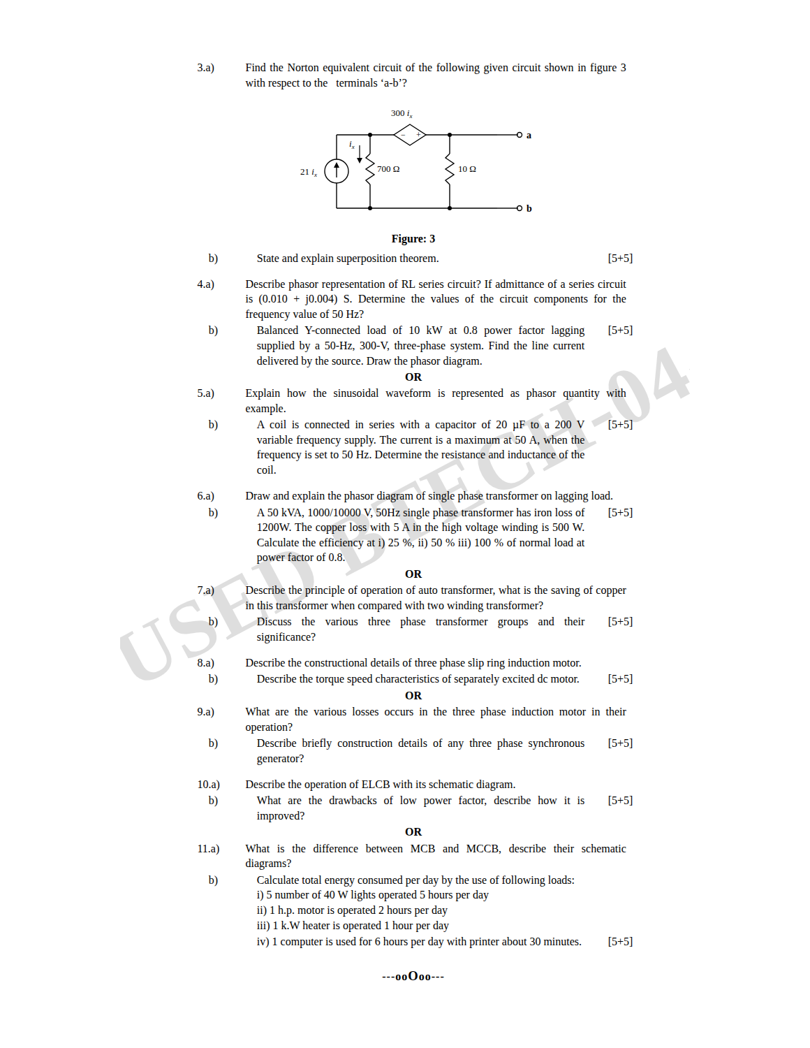JNTUH USED BTECH-04-06-2019
3.a)
Find the Norton equivalent circuit of the following given circuit shown in figure 3 with respect to the terminals ‘a-b’?
− + 300 ix a b 21 ix 700 Ω ix 10 Ω
Figure: 3
b)
State and explain superposition theorem.
[5+5]
4.a)
Describe phasor representation of RL series circuit? If admittance of a series circuit is (0.010 + j0.004) S. Determine the values of the circuit components for the frequency value of 50 Hz?
b)
Balanced Y-connected load of 10 kW at 0.8 power factor lagging supplied by a 50-Hz, 300-V, three-phase system. Find the line current delivered by the source. Draw the phasor diagram.
[5+5]
OR
5.a)
Explain how the sinusoidal waveform is represented as phasor quantity with example.
b)
A coil is connected in series with a capacitor of 20 µF to a 200 V variable frequency supply. The current is a maximum at 50 A, when the frequency is set to 50 Hz. Determine the resistance and inductance of the coil.
[5+5]
6.a)
Draw and explain the phasor diagram of single phase transformer on lagging load.
b)
A 50 kVA, 1000/10000 V, 50Hz single phase transformer has iron loss of 1200W. The copper loss with 5 A in the high voltage winding is 500 W. Calculate the efficiency at i) 25 %, ii) 50 % iii) 100 % of normal load at power factor of 0.8.
[5+5]
OR
7.a)
Describe the principle of operation of auto transformer, what is the saving of copper in this transformer when compared with two winding transformer?
b)
Discuss the various three phase transformer groups and their significance?
[5+5]
8.a)
Describe the constructional details of three phase slip ring induction motor.
b)
Describe the torque speed characteristics of separately excited dc motor.
[5+5]
OR
9.a)
What are the various losses occurs in the three phase induction motor in their operation?
b)
Describe briefly construction details of any three phase synchronous generator?
[5+5]
10.a)
Describe the operation of ELCB with its schematic diagram.
b)
What are the drawbacks of low power factor, describe how it is improved?
[5+5]
OR
11.a)
What is the difference between MCB and MCCB, describe their schematic diagrams?
b)
Calculate total energy consumed per day by the use of following loads:
i) 5 number of 40 W lights operated 5 hours per day
ii) 1 h.p. motor is operated 2 hours per day
iii) 1 k.W heater is operated 1 hour per day
iv) 1 computer is used for 6 hours per day with printer about 30 minutes.
[5+5]
---ooOoo---